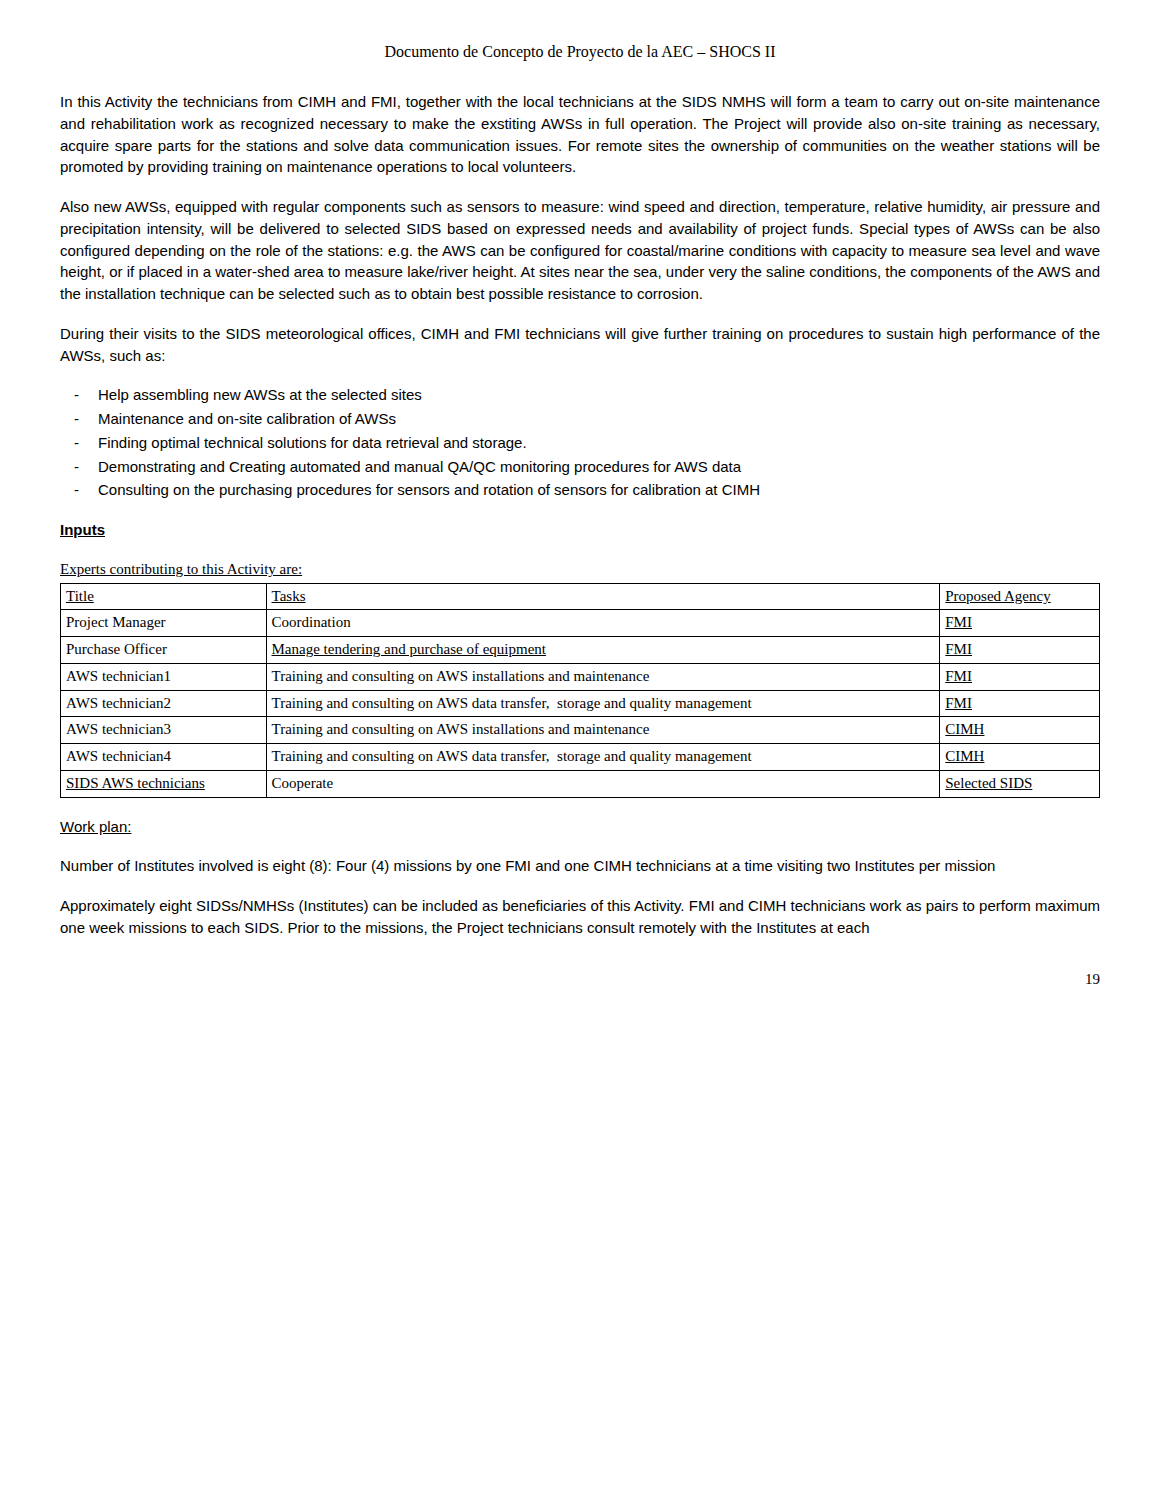Documento de Concepto de Proyecto de la AEC – SHOCS II
In this Activity the technicians from CIMH and FMI, together with the local technicians at the SIDS NMHS will form a team to carry out on-site maintenance and rehabilitation work as recognized necessary to make the exstiting AWSs in full operation. The Project will provide also on-site training as necessary, acquire spare parts for the stations and solve data communication issues. For remote sites the ownership of communities on the weather stations will be promoted by providing training on maintenance operations to local volunteers.
Also new AWSs, equipped with regular components such as sensors to measure: wind speed and direction, temperature, relative humidity, air pressure and precipitation intensity, will be delivered to selected SIDS based on expressed needs and availability of project funds. Special types of AWSs can be also configured depending on the role of the stations: e.g. the AWS can be configured for coastal/marine conditions with capacity to measure sea level and wave height, or if placed in a water-shed area to measure lake/river height. At sites near the sea, under very the saline conditions, the components of the AWS and the installation technique can be selected such as to obtain best possible resistance to corrosion.
During their visits to the SIDS meteorological offices, CIMH and FMI technicians will give further training on procedures to sustain high performance of the AWSs, such as:
Help assembling new AWSs at the selected sites
Maintenance and on-site calibration of AWSs
Finding optimal technical solutions for data retrieval and storage.
Demonstrating and Creating automated and manual QA/QC monitoring procedures for AWS data
Consulting on the purchasing procedures for sensors and rotation of sensors for calibration at CIMH
Inputs
Experts contributing to this Activity are:
| Title | Tasks | Proposed Agency |
| Project Manager | Coordination | FMI |
| Purchase Officer | Manage tendering and purchase of equipment | FMI |
| AWS technician1 | Training and consulting on AWS installations and maintenance | FMI |
| AWS technician2 | Training and consulting on AWS data transfer, storage and quality management | FMI |
| AWS technician3 | Training and consulting on AWS installations and maintenance | CIMH |
| AWS technician4 | Training and consulting on AWS data transfer, storage and quality management | CIMH |
| SIDS AWS technicians | Cooperate | Selected SIDS |
Work plan:
Number of Institutes involved is eight (8): Four (4) missions by one FMI and one CIMH technicians at a time visiting two Institutes per mission
Approximately eight SIDSs/NMHSs (Institutes) can be included as beneficiaries of this Activity. FMI and CIMH technicians work as pairs to perform maximum one week missions to each SIDS. Prior to the missions, the Project technicians consult remotely with the Institutes at each
19